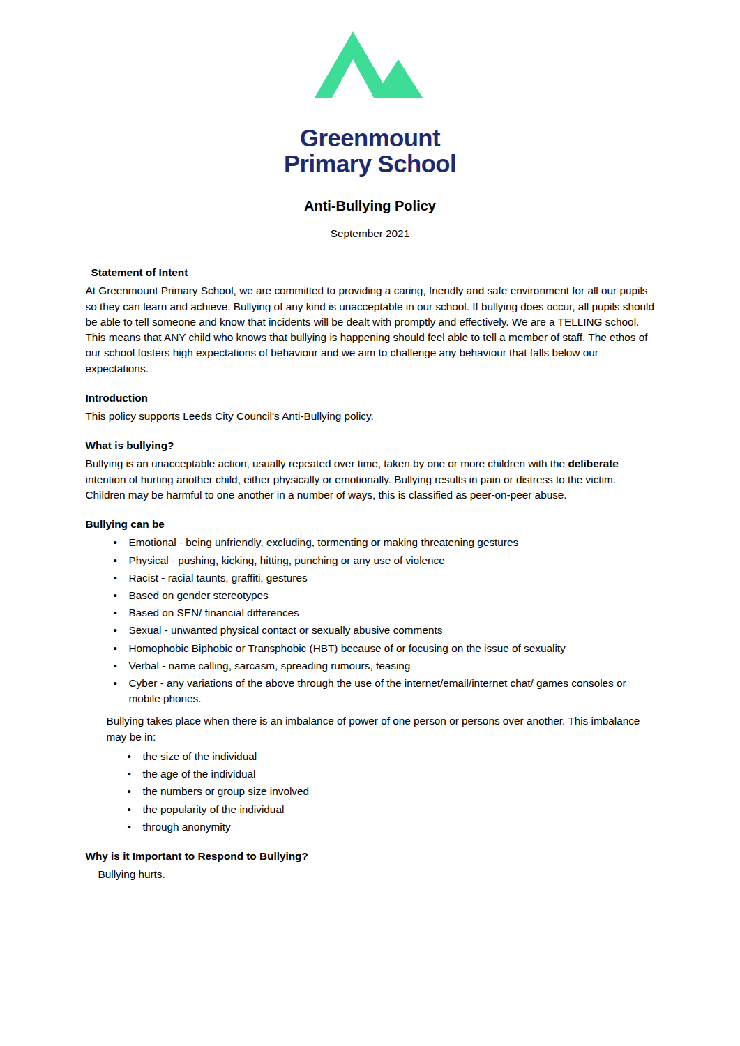Greenmount
Primary School
Anti-Bullying Policy
September 2021
Statement of Intent
At Greenmount Primary School, we are committed to providing a caring, friendly and safe environment for all our pupils so they can learn and achieve. Bullying of any kind is unacceptable in our school. If bullying does occur, all pupils should be able to tell someone and know that incidents will be dealt with promptly and effectively. We are a TELLING school. This means that ANY child who knows that bullying is happening should feel able to tell a member of staff. The ethos of our school fosters high expectations of behaviour and we aim to challenge any behaviour that falls below our expectations.
Introduction
This policy supports Leeds City Council's Anti-Bullying policy.
What is bullying?
Bullying is an unacceptable action, usually repeated over time, taken by one or more children with the deliberate intention of hurting another child, either physically or emotionally. Bullying results in pain or distress to the victim. Children may be harmful to one another in a number of ways, this is classified as peer-on-peer abuse.
Bullying can be
Emotional - being unfriendly, excluding, tormenting or making threatening gestures
Physical - pushing, kicking, hitting, punching or any use of violence
Racist - racial taunts, graffiti, gestures
Based on gender stereotypes
Based on SEN/ financial differences
Sexual - unwanted physical contact or sexually abusive comments
Homophobic Biphobic or Transphobic (HBT) because of or focusing on the issue of sexuality
Verbal - name calling, sarcasm, spreading rumours, teasing
Cyber - any variations of the above through the use of the internet/email/internet chat/ games consoles or mobile phones.
Bullying takes place when there is an imbalance of power of one person or persons over another. This imbalance may be in:
the size of the individual
the age of the individual
the numbers or group size involved
the popularity of the individual
through anonymity
Why is it Important to Respond to Bullying?
Bullying hurts.